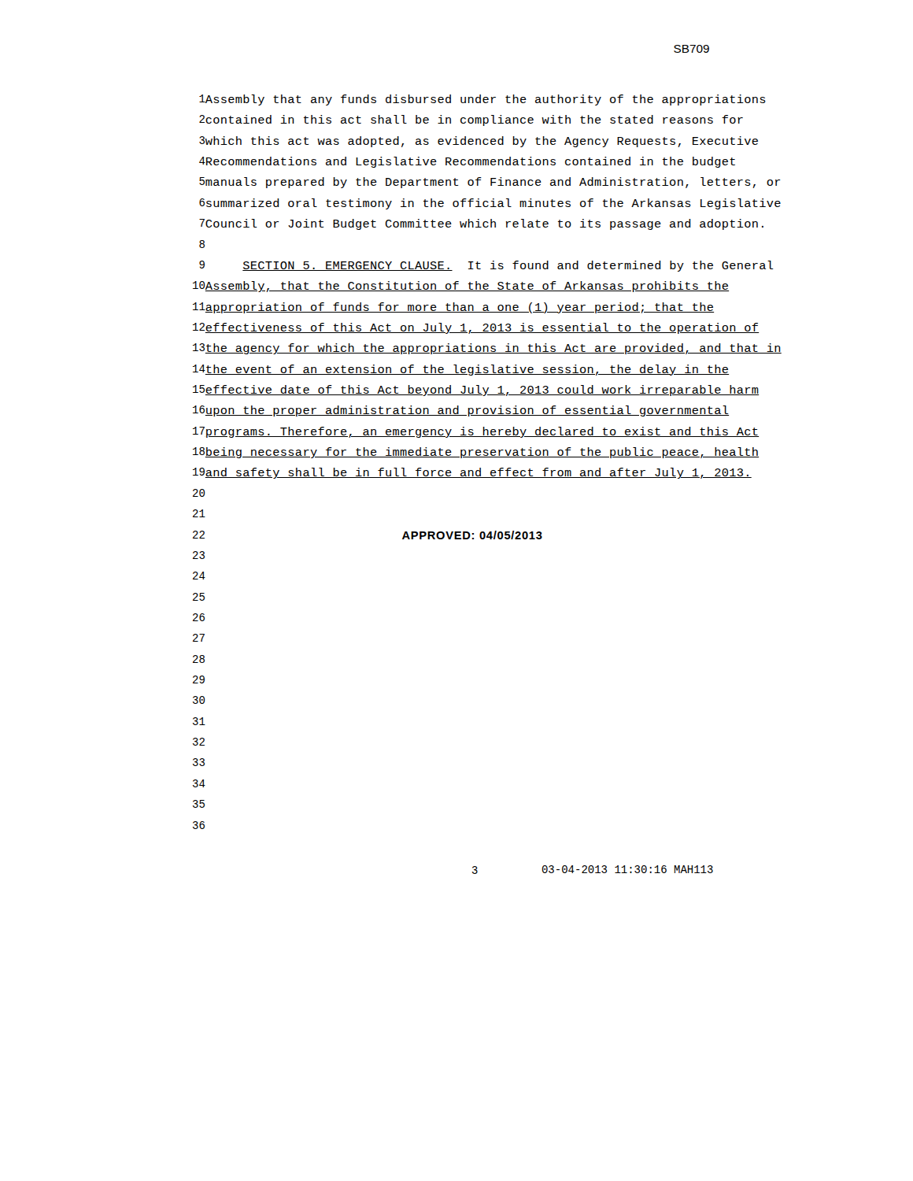SB709
| 1 | Assembly that any funds disbursed under the authority of the appropriations |
| 2 | contained in this act shall be in compliance with the stated reasons for |
| 3 | which this act was adopted, as evidenced by the Agency Requests, Executive |
| 4 | Recommendations and Legislative Recommendations contained in the budget |
| 5 | manuals prepared by the Department of Finance and Administration, letters, or |
| 6 | summarized oral testimony in the official minutes of the Arkansas Legislative |
| 7 | Council or Joint Budget Committee which relate to its passage and adoption. |
| 8 | |
| 9 | SECTION 5. EMERGENCY CLAUSE. It is found and determined by the General |
| 10 | Assembly, that the Constitution of the State of Arkansas prohibits the |
| 11 | appropriation of funds for more than a one (1) year period; that the |
| 12 | effectiveness of this Act on July 1, 2013 is essential to the operation of |
| 13 | the agency for which the appropriations in this Act are provided, and that in |
| 14 | the event of an extension of the legislative session, the delay in the |
| 15 | effective date of this Act beyond July 1, 2013 could work irreparable harm |
| 16 | upon the proper administration and provision of essential governmental |
| 17 | programs. Therefore, an emergency is hereby declared to exist and this Act |
| 18 | being necessary for the immediate preservation of the public peace, health |
| 19 | and safety shall be in full force and effect from and after July 1, 2013. |
| 20 | |
| 21 | |
| 22 | APPROVED: 04/05/2013 |
| 23 | |
| 24 | |
| 25 | |
| 26 | |
| 27 | |
| 28 | |
| 29 | |
| 30 | |
| 31 | |
| 32 | |
| 33 | |
| 34 | |
| 35 | |
| 36 | |
3
03-04-2013 11:30:16 MAH113